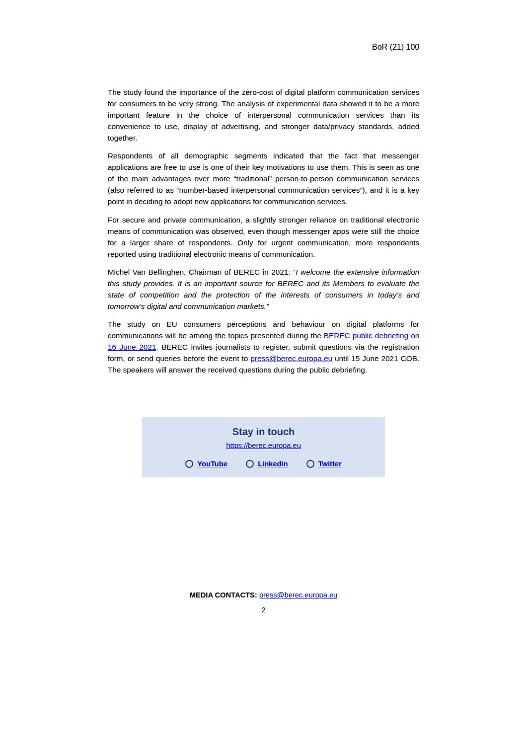BoR (21) 100
The study found the importance of the zero-cost of digital platform communication services for consumers to be very strong. The analysis of experimental data showed it to be a more important feature in the choice of interpersonal communication services than its convenience to use, display of advertising, and stronger data/privacy standards, added together.
Respondents of all demographic segments indicated that the fact that messenger applications are free to use is one of their key motivations to use them. This is seen as one of the main advantages over more “traditional” person-to-person communication services (also referred to as “number-based interpersonal communication services”), and it is a key point in deciding to adopt new applications for communication services.
For secure and private communication, a slightly stronger reliance on traditional electronic means of communication was observed, even though messenger apps were still the choice for a larger share of respondents. Only for urgent communication, more respondents reported using traditional electronic means of communication.
Michel Van Bellinghen, Chairman of BEREC in 2021: “I welcome the extensive information this study provides. It is an important source for BEREC and its Members to evaluate the state of competition and the protection of the interests of consumers in today’s and tomorrow’s digital and communication markets.”
The study on EU consumers perceptions and behaviour on digital platforms for communications will be among the topics presented during the BEREC public debriefing on 16 June 2021. BEREC invites journalists to register, submit questions via the registration form, or send queries before the event to press@berec.europa.eu until 15 June 2021 COB. The speakers will answer the received questions during the public debriefing.
Stay in touch
https://berec.europa.eu
YouTube Linkedin Twitter
MEDIA CONTACTS: press@berec.europa.eu
2